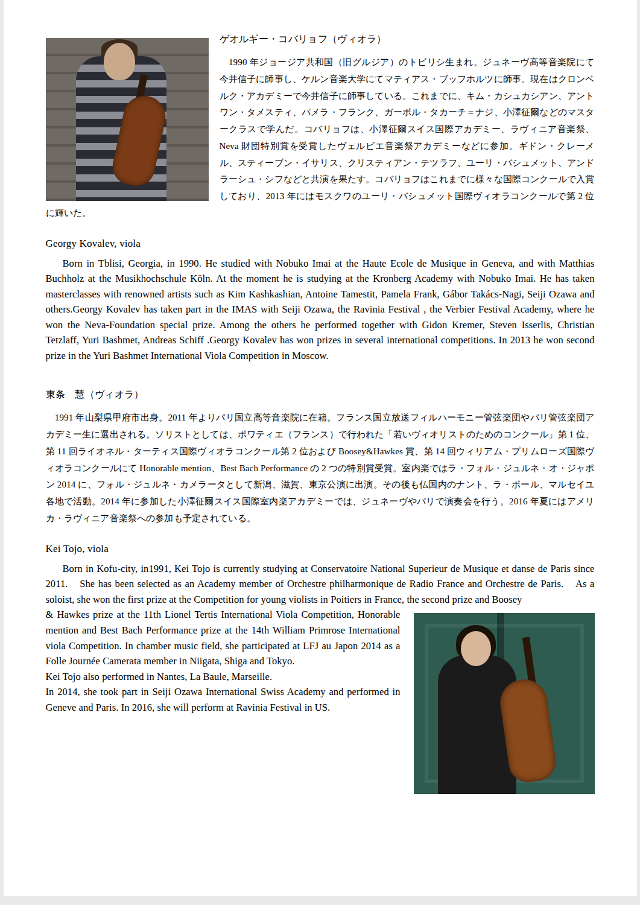ゲオルギー・コバリョフ（ヴィオラ）
　1990 年ジョージア共和国（旧グルジア）のトビリシ生まれ。ジュネーヴ高等音楽院にて今井信子に師事し、ケルン音楽大学にてマティアス・ブッフホルツに師事。現在はクロンベルク・アカデミーで今井信子に師事している。これまでに、キム・カシュカシアン、アントワン・タメスティ、パメラ・フランク、ガーボル・タカーチ＝ナジ、小澤征爾などのマスタークラスで学んだ。コバリョフは、小澤征爾スイス国際アカデミー、ラヴィニア音楽祭、Neva 財団特別賞を受賞したヴェルビエ音楽祭アカデミーなどに参加。ギドン・クレーメル、スティーブン・イサリス、クリスティアン・テツラフ、ユーリ・バシュメット、アンドラーシュ・シフなどと共演を果たす。コバリョフはこれまでに様々な国際コンクールで入賞しており、2013 年にはモスクワのユーリ・バシュメット国際ヴィオラコンクールで第 2 位に輝いた。
Georgy Kovalev, viola
Born in Tblisi, Georgia, in 1990. He studied with Nobuko Imai at the Haute Ecole de Musique in Geneva, and with Matthias Buchholz at the Musikhochschule Köln. At the moment he is studying at the Kronberg Academy with Nobuko Imai. He has taken masterclasses with renowned artists such as Kim Kashkashian, Antoine Tamestit, Pamela Frank, Gábor Takács-Nagi, Seiji Ozawa and others.Georgy Kovalev has taken part in the IMAS with Seiji Ozawa, the Ravinia Festival , the Verbier Festival Academy, where he won the Neva-Foundation special prize. Among the others he performed together with Gidon Kremer, Steven Isserlis, Christian Tetzlaff, Yuri Bashmet, Andreas Schiff .Georgy Kovalev has won prizes in several international competitions. In 2013 he won second prize in the Yuri Bashmet International Viola Competition in Moscow.
東条　慧（ヴィオラ）
　1991 年山梨県甲府市出身。2011 年よりパリ国立高等音楽院に在籍。フランス国立放送フィルハーモニー管弦楽団やパリ管弦楽団アカデミー生に選出される。ソリストとしては、ポワティエ（フランス）で行われた「若いヴィオリストのためのコンクール」第 1 位、第 11 回ライオネル・ターティス国際ヴィオラコンクール第 2 位および Boosey&Hawkes 賞、第 14 回ウィリアム・プリムローズ国際ヴィオラコンクールにて Honorable mention、Best Bach Performance の 2 つの特別賞受賞。室内楽ではラ・フォル・ジュルネ・オ・ジャポン 2014 に、フォル・ジュルネ・カメラータとして新潟、滋賀、東京公演に出演。その後も仏国内のナント、ラ・ボール、マルセイユ各地で活動。2014 年に参加した小澤征爾スイス国際室内楽アカデミーでは、ジュネーヴやパリで演奏会を行う。2016 年夏にはアメリカ・ラヴィニア音楽祭への参加も予定されている。
Kei Tojo, viola
Born in Kofu-city, in1991, Kei Tojo is currently studying at Conservatoire National Superieur de Musique et danse de Paris since 2011.　She has been selected as an Academy member of Orchestre philharmonique de Radio France and Orchestre de Paris.　As a soloist, she won the first prize at the Competition for young violists in Poitiers in France, the second prize and Boosey
& Hawkes prize at the 11th Lionel Tertis International Viola Competition, Honorable mention and Best Bach Performance prize at the 14th William Primrose International viola Competition. In chamber music field, she participated at LFJ au Japon 2014 as a Folle Journée Camerata member in Niigata, Shiga and Tokyo.
Kei Tojo also performed in Nantes, La Baule, Marseille.
In 2014, she took part in Seiji Ozawa International Swiss Academy and performed in Geneve and Paris. In 2016, she will perform at Ravinia Festival in US.